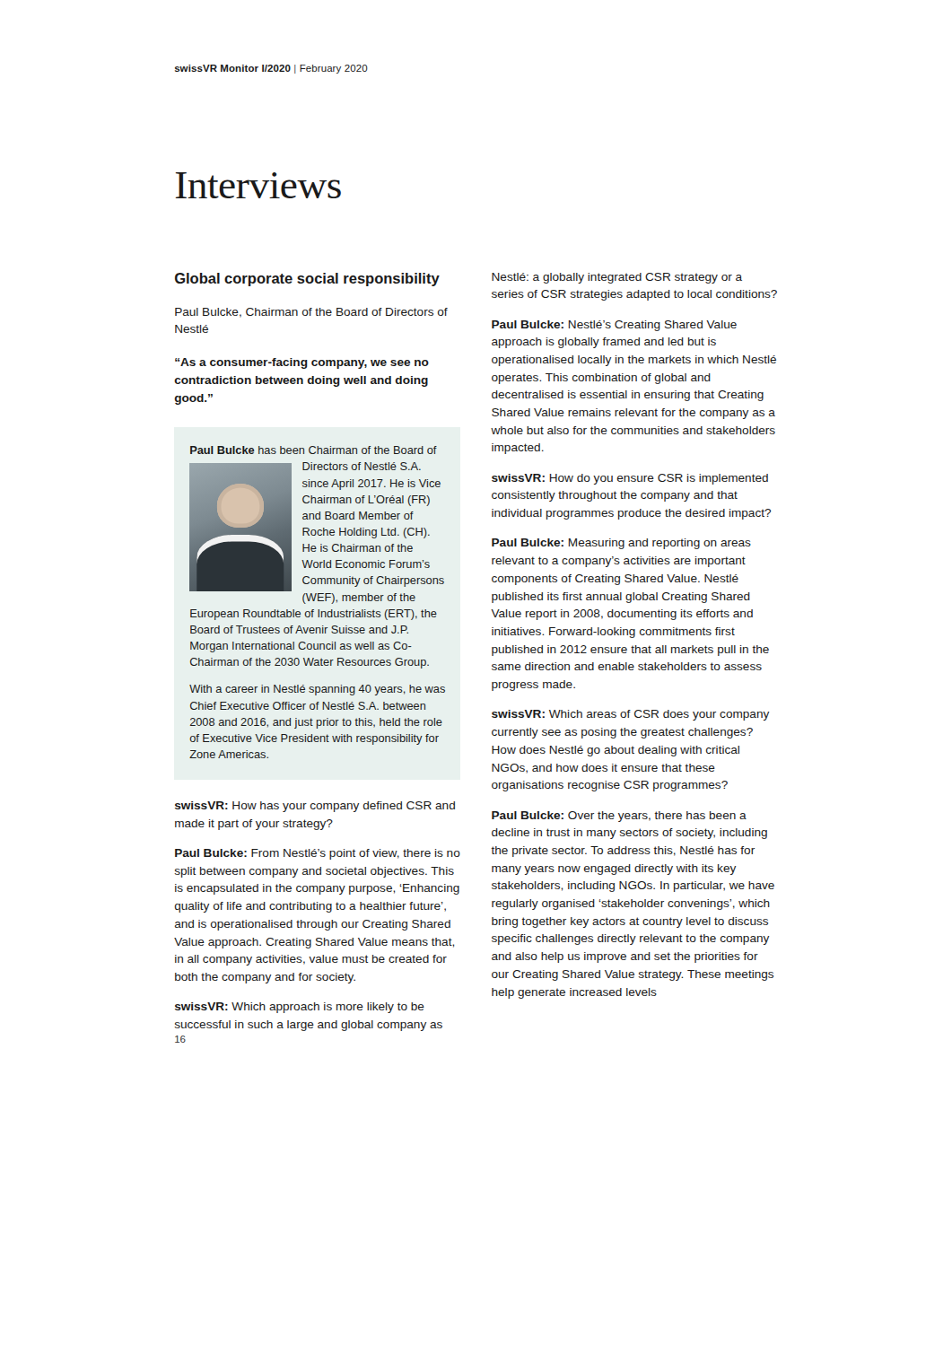swissVR Monitor I/2020 | February 2020
Interviews
Global corporate social responsibility
Paul Bulcke, Chairman of the Board of Directors of Nestlé
“As a consumer-facing company, we see no contradiction between doing well and doing good.”
Paul Bulcke has been Chairman of the Board of Directors of Nestlé S.A. since April 2017. He is Vice Chairman of L’Oréal (FR) and Board Member of Roche Holding Ltd. (CH). He is Chairman of the World Economic Forum’s Community of Chairpersons (WEF), member of the European Roundtable of Industrialists (ERT), the Board of Trustees of Avenir Suisse and J.P. Morgan International Council as well as Co-Chairman of the 2030 Water Resources Group.
With a career in Nestlé spanning 40 years, he was Chief Executive Officer of Nestlé S.A. between 2008 and 2016, and just prior to this, held the role of Executive Vice President with responsibility for Zone Americas.
swissVR: How has your company defined CSR and made it part of your strategy?
Paul Bulcke: From Nestlé’s point of view, there is no split between company and societal objectives. This is encapsulated in the company purpose, ‘Enhancing quality of life and contributing to a healthier future’, and is operationalised through our Creating Shared Value approach. Creating Shared Value means that, in all company activities, value must be created for both the company and for society.
swissVR: Which approach is more likely to be successful in such a large and global company as Nestlé: a globally integrated CSR strategy or a series of CSR strategies adapted to local conditions?
Paul Bulcke: Nestlé’s Creating Shared Value approach is globally framed and led but is operationalised locally in the markets in which Nestlé operates. This combination of global and decentralised is essential in ensuring that Creating Shared Value remains relevant for the company as a whole but also for the communities and stakeholders impacted.
swissVR: How do you ensure CSR is implemented consistently throughout the company and that individual programmes produce the desired impact?
Paul Bulcke: Measuring and reporting on areas relevant to a company’s activities are important components of Creating Shared Value. Nestlé published its first annual global Creating Shared Value report in 2008, documenting its efforts and initiatives. Forward-looking commitments first published in 2012 ensure that all markets pull in the same direction and enable stakeholders to assess progress made.
swissVR: Which areas of CSR does your company currently see as posing the greatest challenges? How does Nestlé go about dealing with critical NGOs, and how does it ensure that these organisations recognise CSR programmes?
Paul Bulcke: Over the years, there has been a decline in trust in many sectors of society, including the private sector. To address this, Nestlé has for many years now engaged directly with its key stakeholders, including NGOs. In particular, we have regularly organised ‘stakeholder convenings’, which bring together key actors at country level to discuss specific challenges directly relevant to the company and also help us improve and set the priorities for our Creating Shared Value strategy. These meetings help generate increased levels
16